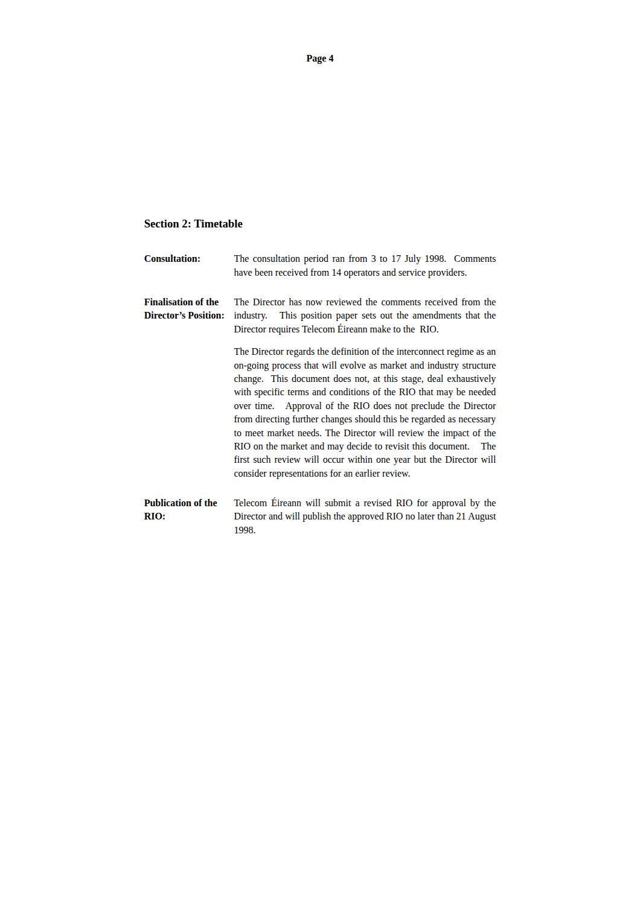Page 4
Section 2: Timetable
| Consultation: | The consultation period ran from 3 to 17 July 1998. Comments have been received from 14 operators and service providers. |
| Finalisation of the Director’s Position: | The Director has now reviewed the comments received from the industry. This position paper sets out the amendments that the Director requires Telecom Éireann make to the RIO. The Director regards the definition of the interconnect regime as an on-going process that will evolve as market and industry structure change. This document does not, at this stage, deal exhaustively with specific terms and conditions of the RIO that may be needed over time. Approval of the RIO does not preclude the Director from directing further changes should this be regarded as necessary to meet market needs. The Director will review the impact of the RIO on the market and may decide to revisit this document. The first such review will occur within one year but the Director will consider representations for an earlier review. |
| Publication of the RIO: | Telecom Éireann will submit a revised RIO for approval by the Director and will publish the approved RIO no later than 21 August 1998. |